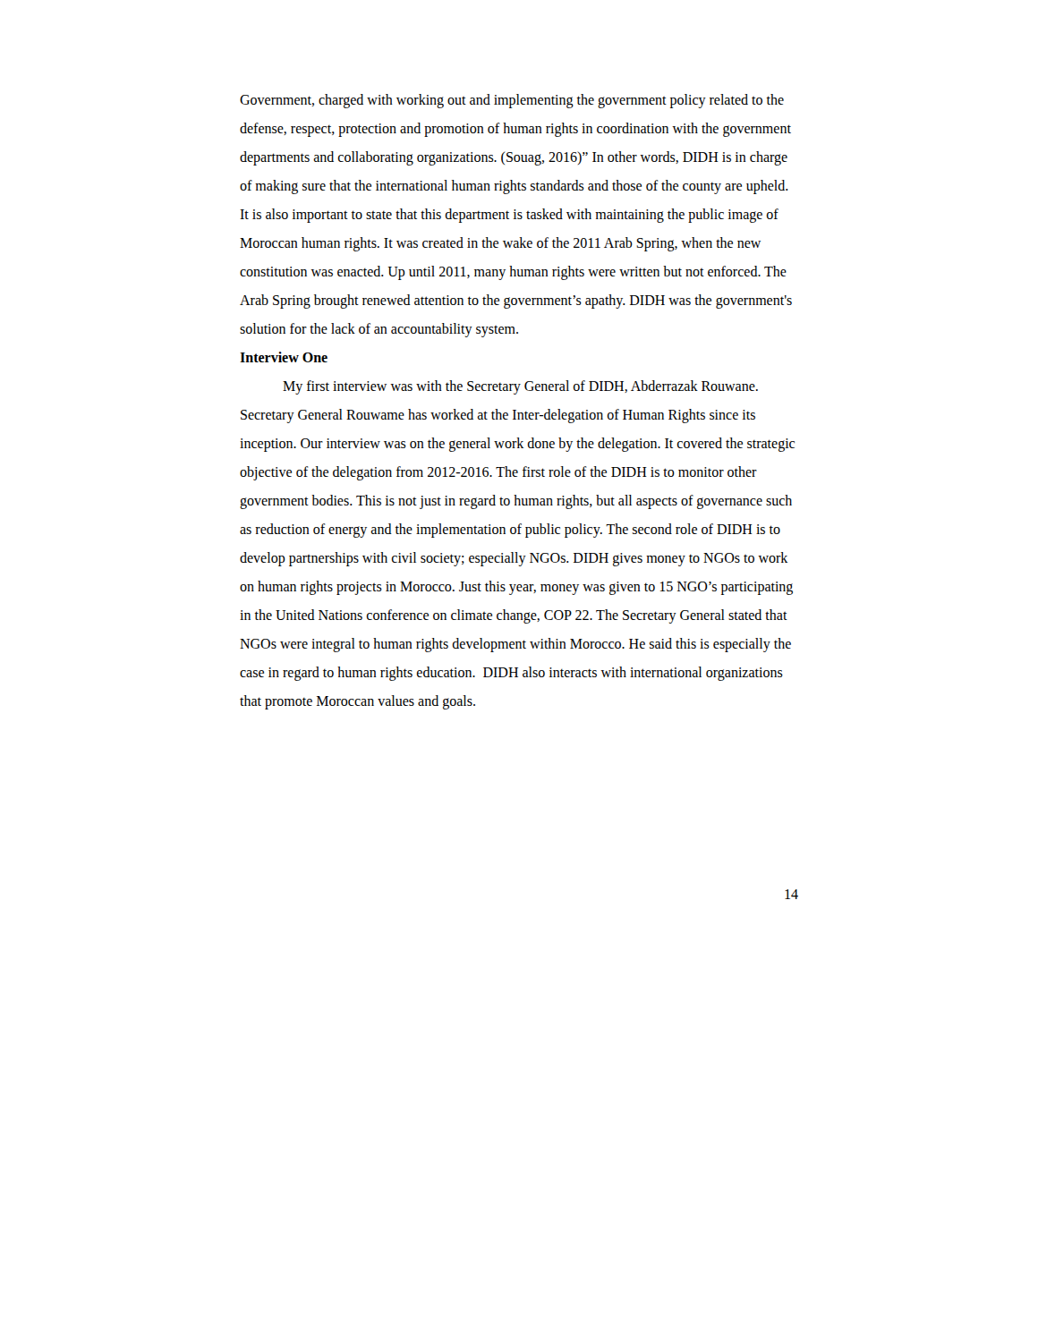Government, charged with working out and implementing the government policy related to the defense, respect, protection and promotion of human rights in coordination with the government departments and collaborating organizations. (Souag, 2016)” In other words, DIDH is in charge of making sure that the international human rights standards and those of the county are upheld. It is also important to state that this department is tasked with maintaining the public image of Moroccan human rights. It was created in the wake of the 2011 Arab Spring, when the new constitution was enacted. Up until 2011, many human rights were written but not enforced. The Arab Spring brought renewed attention to the government’s apathy. DIDH was the government's solution for the lack of an accountability system.
Interview One
My first interview was with the Secretary General of DIDH, Abderrazak Rouwane. Secretary General Rouwame has worked at the Inter-delegation of Human Rights since its inception. Our interview was on the general work done by the delegation. It covered the strategic objective of the delegation from 2012-2016. The first role of the DIDH is to monitor other government bodies. This is not just in regard to human rights, but all aspects of governance such as reduction of energy and the implementation of public policy. The second role of DIDH is to develop partnerships with civil society; especially NGOs. DIDH gives money to NGOs to work on human rights projects in Morocco. Just this year, money was given to 15 NGO’s participating in the United Nations conference on climate change, COP 22. The Secretary General stated that NGOs were integral to human rights development within Morocco. He said this is especially the case in regard to human rights education. DIDH also interacts with international organizations that promote Moroccan values and goals.
14